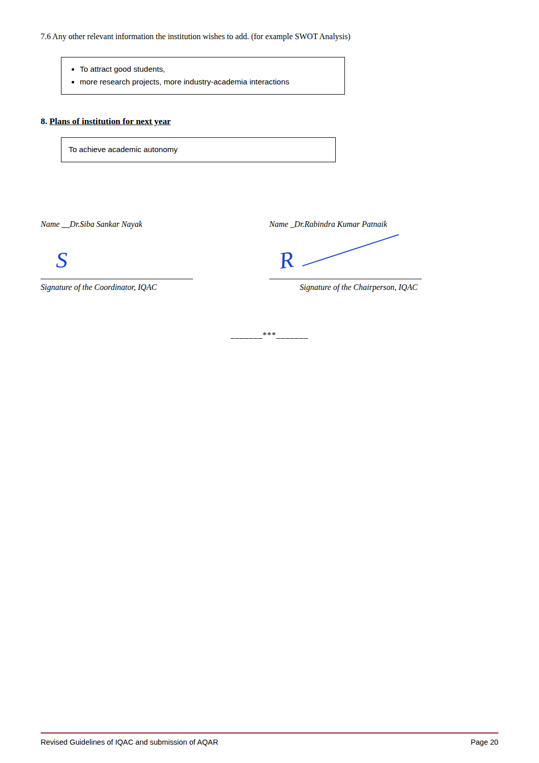7.6 Any other relevant information the institution wishes to add. (for example SWOT Analysis)
To attract good students,
more research projects, more industry-academia interactions
8. Plans of institution for next year
To achieve academic autonomy
Name __Dr.Siba Sankar Nayak
S   
Signature of the Coordinator, IQAC
Name _Dr.Rabindra Kumar Patnaik
R 
Signature of the Chairperson, IQAC
_______***_______
Revised Guidelines of IQAC and submission of AQAR Page 20